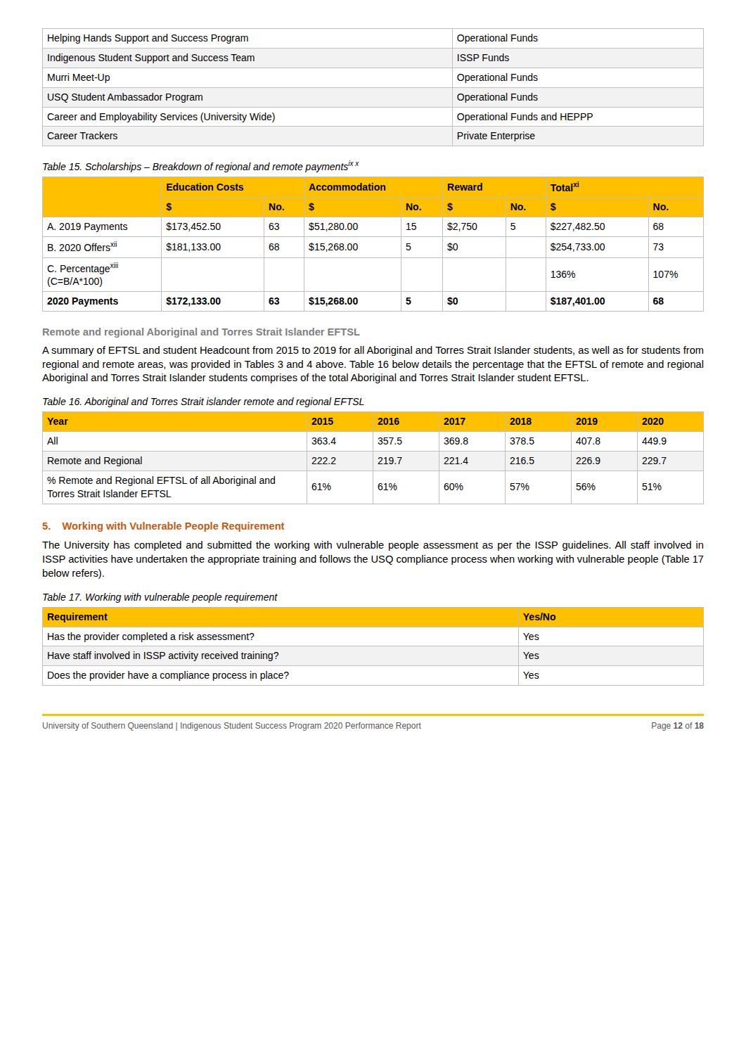| Helping Hands Support and Success Program | Operational Funds |
| Indigenous Student Support and Success Team | ISSP Funds |
| Murri Meet-Up | Operational Funds |
| USQ Student Ambassador Program | Operational Funds |
| Career and Employability Services (University Wide) | Operational Funds and HEPPP |
| Career Trackers | Private Enterprise |
Table 15. Scholarships – Breakdown of regional and remote paymentsix x
| | Education Costs | Accommodation | Reward | Total xi |
| $ | No. | $ | No. | $ | No. | $ | No. |
| A. 2019 Payments | $173,452.50 | 63 | $51,280.00 | 15 | $2,750 | 5 | $227,482.50 | 68 |
| B. 2020 Offers xii | $181,133.00 | 68 | $15,268.00 | 5 | $0 | | $254,733.00 | 73 |
| C. Percentage xiii (C=B/A*100) | | | | | | | 136% | 107% |
| 2020 Payments | $172,133.00 | 63 | $15,268.00 | 5 | $0 | | $187,401.00 | 68 |
Remote and regional Aboriginal and Torres Strait Islander EFTSL
A summary of EFTSL and student Headcount from 2015 to 2019 for all Aboriginal and Torres Strait Islander students, as well as for students from regional and remote areas, was provided in Tables 3 and 4 above. Table 16 below details the percentage that the EFTSL of remote and regional Aboriginal and Torres Strait Islander students comprises of the total Aboriginal and Torres Strait Islander student EFTSL.
Table 16. Aboriginal and Torres Strait islander remote and regional EFTSL
| Year | 2015 | 2016 | 2017 | 2018 | 2019 | 2020 |
| All | 363.4 | 357.5 | 369.8 | 378.5 | 407.8 | 449.9 |
| Remote and Regional | 222.2 | 219.7 | 221.4 | 216.5 | 226.9 | 229.7 |
| % Remote and Regional EFTSL of all Aboriginal and Torres Strait Islander EFTSL | 61% | 61% | 60% | 57% | 56% | 51% |
5. Working with Vulnerable People Requirement
The University has completed and submitted the working with vulnerable people assessment as per the ISSP guidelines. All staff involved in ISSP activities have undertaken the appropriate training and follows the USQ compliance process when working with vulnerable people (Table 17 below refers).
Table 17. Working with vulnerable people requirement
| Requirement | Yes/No |
| Has the provider completed a risk assessment? | Yes |
| Have staff involved in ISSP activity received training? | Yes |
| Does the provider have a compliance process in place? | Yes |
University of Southern Queensland | Indigenous Student Success Program 2020 Performance Report Page 12 of 18